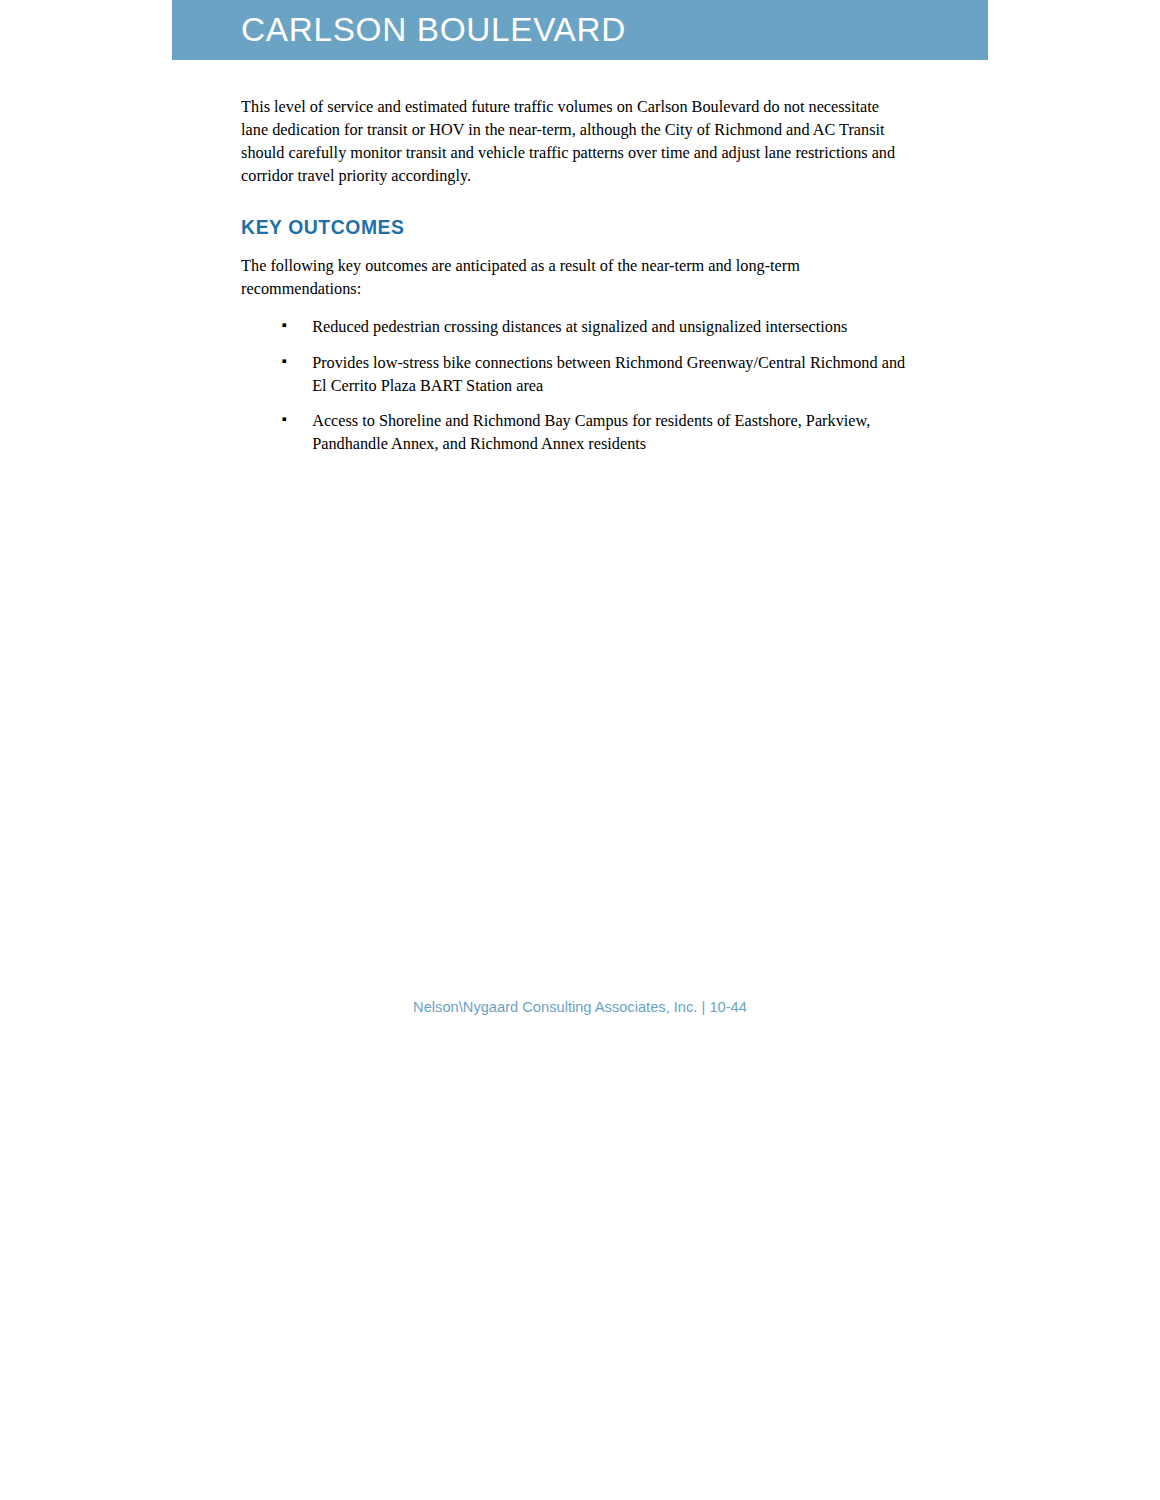CARLSON BOULEVARD
This level of service and estimated future traffic volumes on Carlson Boulevard do not necessitate lane dedication for transit or HOV in the near-term, although the City of Richmond and AC Transit should carefully monitor transit and vehicle traffic patterns over time and adjust lane restrictions and corridor travel priority accordingly.
KEY OUTCOMES
The following key outcomes are anticipated as a result of the near-term and long-term recommendations:
Reduced pedestrian crossing distances at signalized and unsignalized intersections
Provides low-stress bike connections between Richmond Greenway/Central Richmond and El Cerrito Plaza BART Station area
Access to Shoreline and Richmond Bay Campus for residents of Eastshore, Parkview, Pandhandle Annex, and Richmond Annex residents
Nelson\Nygaard Consulting Associates, Inc. | 10-44